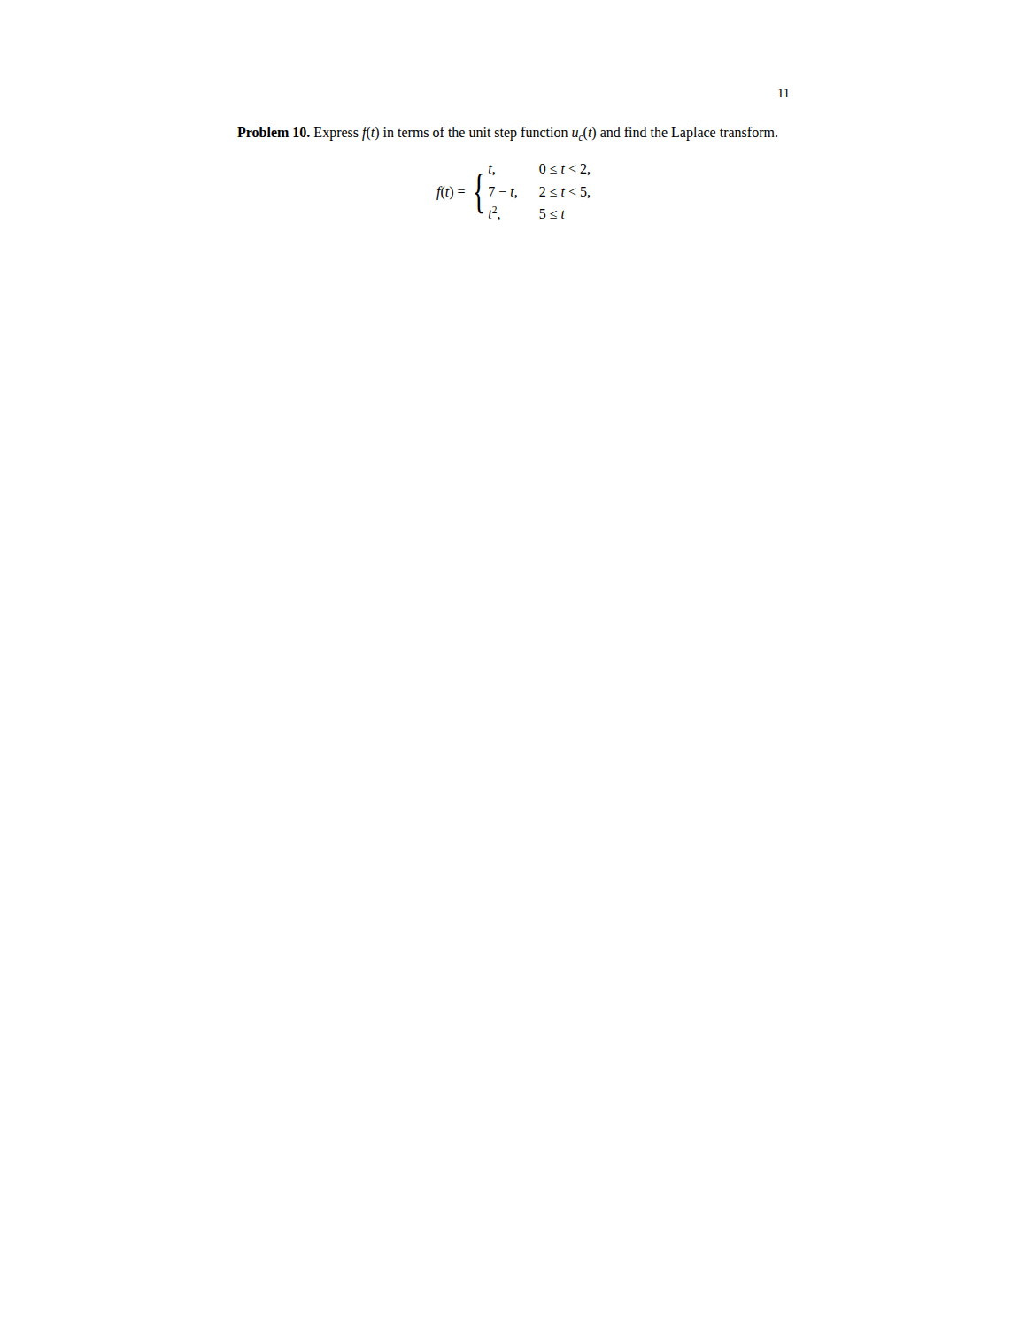11
Problem 10. Express f(t) in terms of the unit step function uc(t) and find the Laplace transform.
f(t) ={
| t , | 0 ≤ t < 2, |
| 7 − t , | 2 ≤ t < 5, |
| t 2 , | 5 ≤ t |